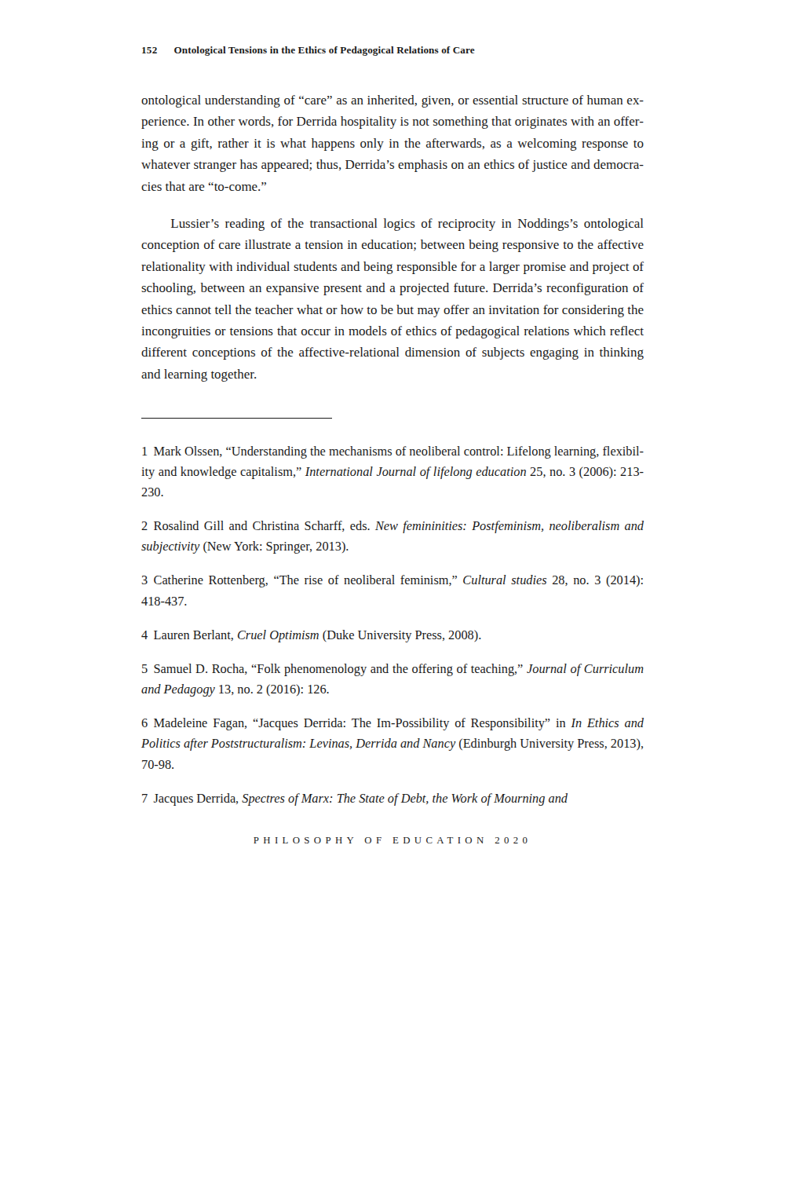152 Ontological Tensions in the Ethics of Pedagogical Relations of Care
ontological understanding of “care” as an inherited, given, or essential structure of human experience. In other words, for Derrida hospitality is not something that originates with an offering or a gift, rather it is what happens only in the afterwards, as a welcoming response to whatever stranger has appeared; thus, Derrida’s emphasis on an ethics of justice and democracies that are “to-come.”
Lussier’s reading of the transactional logics of reciprocity in Noddings’s ontological conception of care illustrate a tension in education; between being responsive to the affective relationality with individual students and being responsible for a larger promise and project of schooling, between an expansive present and a projected future. Derrida’s reconfiguration of ethics cannot tell the teacher what or how to be but may offer an invitation for considering the incongruities or tensions that occur in models of ethics of pedagogical relations which reflect different conceptions of the affective-relational dimension of subjects engaging in thinking and learning together.
1 Mark Olssen, “Understanding the mechanisms of neoliberal control: Lifelong learning, flexibility and knowledge capitalism,” International Journal of lifelong education 25, no. 3 (2006): 213-230.
2 Rosalind Gill and Christina Scharff, eds. New femininities: Postfeminism, neoliberalism and subjectivity (New York: Springer, 2013).
3 Catherine Rottenberg, “The rise of neoliberal feminism,” Cultural studies 28, no. 3 (2014): 418-437.
4 Lauren Berlant, Cruel Optimism (Duke University Press, 2008).
5 Samuel D. Rocha, “Folk phenomenology and the offering of teaching,” Journal of Curriculum and Pedagogy 13, no. 2 (2016): 126.
6 Madeleine Fagan, “Jacques Derrida: The Im-Possibility of Responsibility” in In Ethics and Politics after Poststructuralism: Levinas, Derrida and Nancy (Edinburgh University Press, 2013), 70-98.
7 Jacques Derrida, Spectres of Marx: The State of Debt, the Work of Mourning and
Philosophy of Education 2020